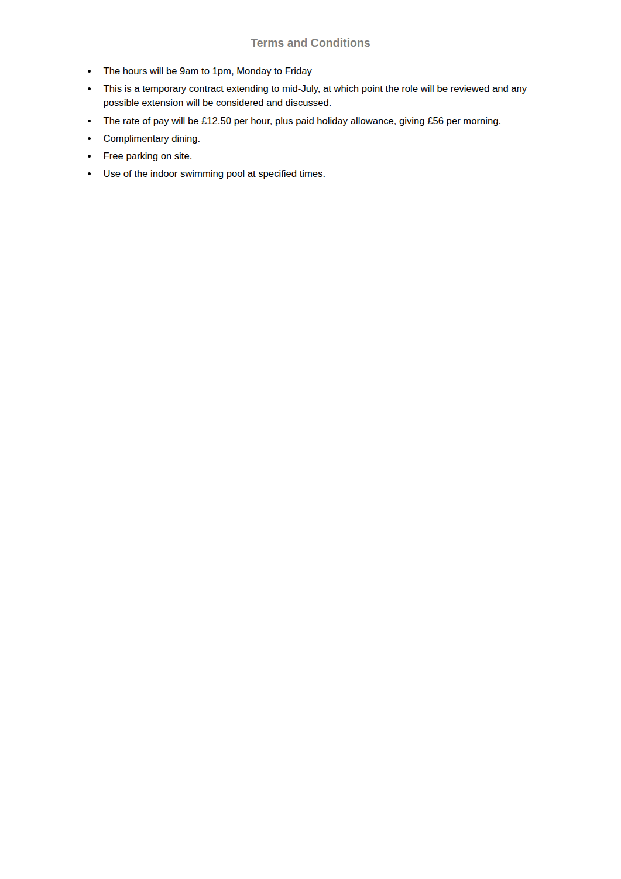Terms and Conditions
The hours will be 9am to 1pm, Monday to Friday
This is a temporary contract extending to mid-July, at which point the role will be reviewed and any possible extension will be considered and discussed.
The rate of pay will be £12.50 per hour, plus paid holiday allowance, giving £56 per morning.
Complimentary dining.
Free parking on site.
Use of the indoor swimming pool at specified times.